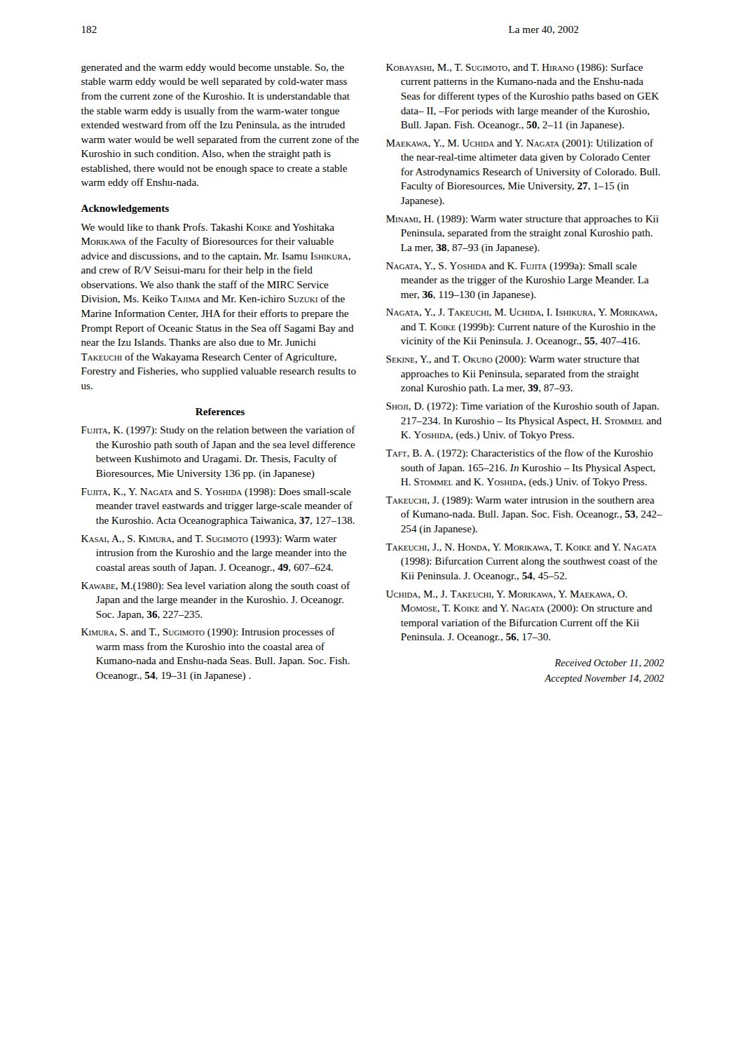182 La mer 40, 2002
generated and the warm eddy would become unstable. So, the stable warm eddy would be well separated by cold-water mass from the current zone of the Kuroshio. It is understandable that the stable warm eddy is usually from the warm-water tongue extended westward from off the Izu Peninsula, as the intruded warm water would be well separated from the current zone of the Kuroshio in such condition. Also, when the straight path is established, there would not be enough space to create a stable warm eddy off Enshu-nada.
Acknowledgements
We would like to thank Profs. Takashi Koike and Yoshitaka Morikawa of the Faculty of Bioresources for their valuable advice and discussions, and to the captain, Mr. Isamu Ishikura, and crew of R/V Seisui-maru for their help in the field observations. We also thank the staff of the MIRC Service Division, Ms. Keiko Tajima and Mr. Ken-ichiro Suzuki of the Marine Information Center, JHA for their efforts to prepare the Prompt Report of Oceanic Status in the Sea off Sagami Bay and near the Izu Islands. Thanks are also due to Mr. Junichi Takeuchi of the Wakayama Research Center of Agriculture, Forestry and Fisheries, who supplied valuable research results to us.
References
Fujita, K. (1997): Study on the relation between the variation of the Kuroshio path south of Japan and the sea level difference between Kushimoto and Uragami. Dr. Thesis, Faculty of Bioresources, Mie University 136 pp. (in Japanese)
Fujita, K., Y. Nagata and S. Yoshida (1998): Does small-scale meander travel eastwards and trigger large-scale meander of the Kuroshio. Acta Oceanographica Taiwanica, 37, 127–138.
Kasai, A., S. Kimura, and T. Sugimoto (1993): Warm water intrusion from the Kuroshio and the large meander into the coastal areas south of Japan. J. Oceanogr., 49, 607–624.
Kawabe, M.(1980): Sea level variation along the south coast of Japan and the large meander in the Kuroshio. J. Oceanogr. Soc. Japan, 36, 227–235.
Kimura, S. and T., Sugimoto (1990): Intrusion processes of warm mass from the Kuroshio into the coastal area of Kumano-nada and Enshu-nada Seas. Bull. Japan. Soc. Fish. Oceanogr., 54, 19–31 (in Japanese) .
Kobayashi, M., T. Sugimoto, and T. Hirano (1986): Surface current patterns in the Kumano-nada and the Enshu-nada Seas for different types of the Kuroshio paths based on GEK data– II, –For periods with large meander of the Kuroshio, Bull. Japan. Fish. Oceanogr., 50, 2–11 (in Japanese).
Maekawa, Y., M. Uchida and Y. Nagata (2001): Utilization of the near-real-time altimeter data given by Colorado Center for Astrodynamics Research of University of Colorado. Bull. Faculty of Bioresources, Mie University, 27, 1–15 (in Japanese).
Minami, H. (1989): Warm water structure that approaches to Kii Peninsula, separated from the straight zonal Kuroshio path. La mer, 38, 87–93 (in Japanese).
Nagata, Y., S. Yoshida and K. Fujita (1999a): Small scale meander as the trigger of the Kuroshio Large Meander. La mer, 36, 119–130 (in Japanese).
Nagata, Y., J. Takeuchi, M. Uchida, I. Ishikura, Y. Morikawa, and T. Koike (1999b): Current nature of the Kuroshio in the vicinity of the Kii Peninsula. J. Oceanogr., 55, 407–416.
Sekine, Y., and T. Okubo (2000): Warm water structure that approaches to Kii Peninsula, separated from the straight zonal Kuroshio path. La mer, 39, 87–93.
Shoji, D. (1972): Time variation of the Kuroshio south of Japan. 217–234. In Kuroshio – Its Physical Aspect, H. Stommel and K. Yoshida, (eds.) Univ. of Tokyo Press.
Taft, B. A. (1972): Characteristics of the flow of the Kuroshio south of Japan. 165–216. In Kuroshio – Its Physical Aspect, H. Stommel and K. Yoshida, (eds.) Univ. of Tokyo Press.
Takeuchi, J. (1989): Warm water intrusion in the southern area of Kumano-nada. Bull. Japan. Soc. Fish. Oceanogr., 53, 242–254 (in Japanese).
Takeuchi, J., N. Honda, Y. Morikawa, T. Koike and Y. Nagata (1998): Bifurcation Current along the southwest coast of the Kii Peninsula. J. Oceanogr., 54, 45–52.
Uchida, M., J. Takeuchi, Y. Morikawa, Y. Maekawa, O. Momose, T. Koike and Y. Nagata (2000): On structure and temporal variation of the Bifurcation Current off the Kii Peninsula. J. Oceanogr., 56, 17–30.
Received October 11, 2002
Accepted November 14, 2002